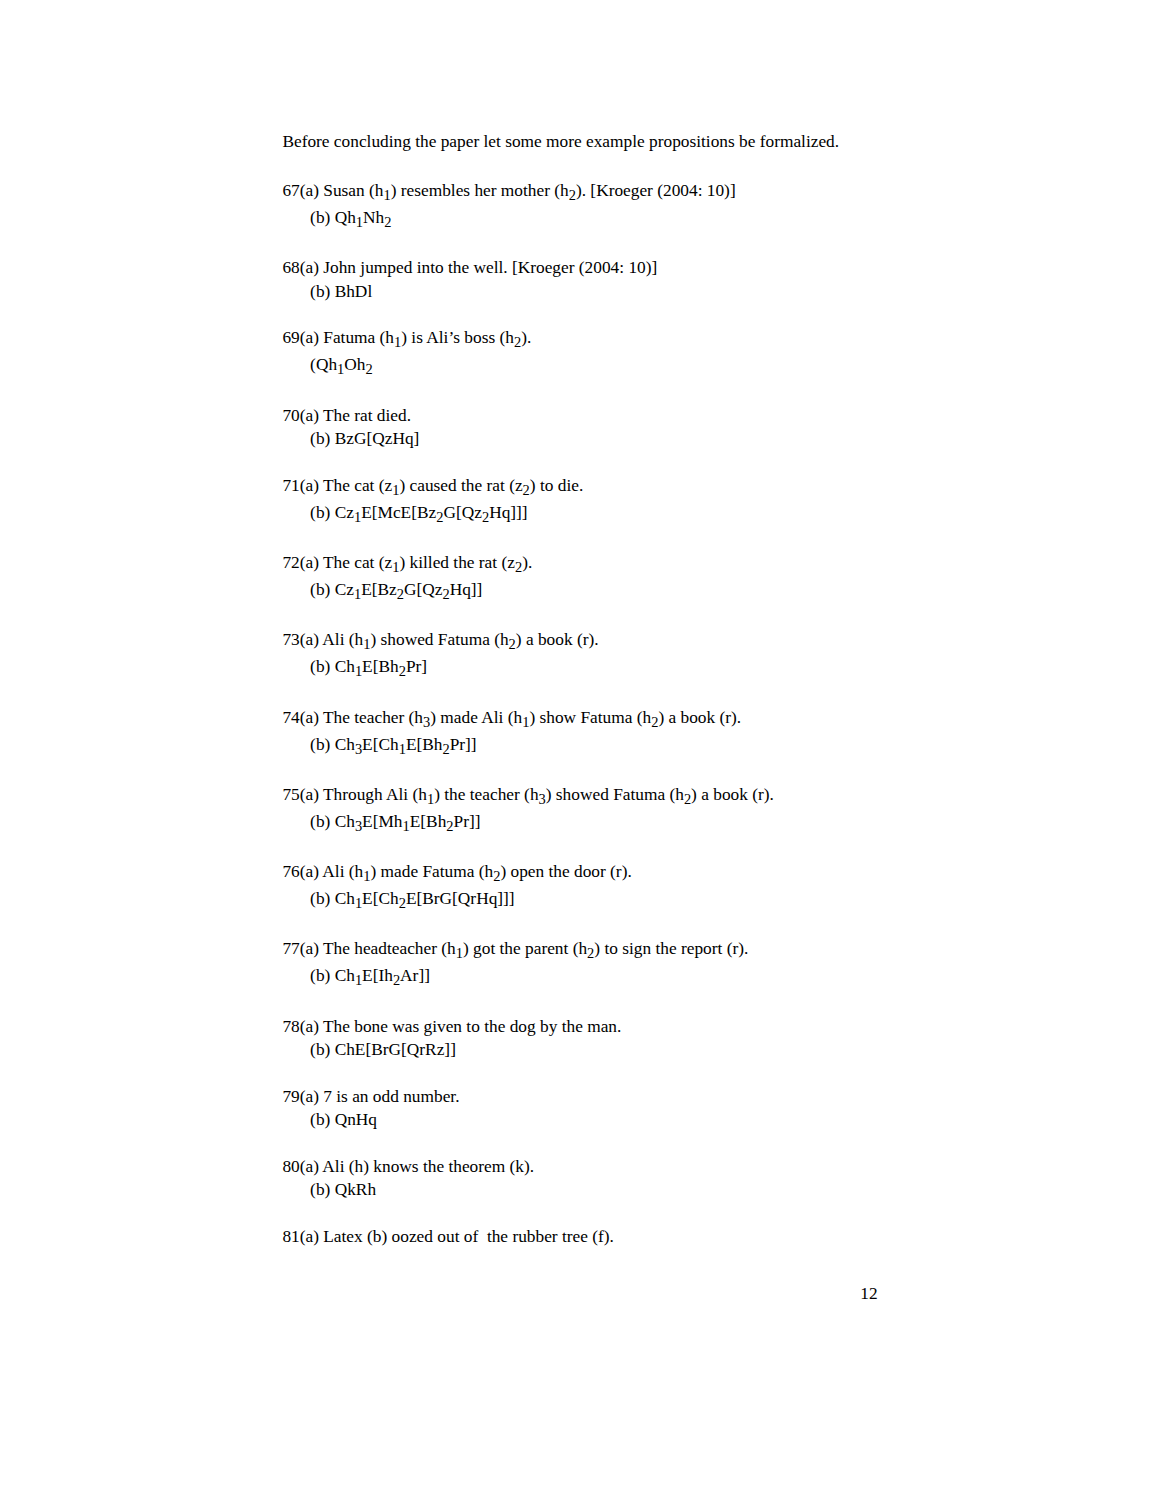Before concluding the paper let some more example propositions be formalized.
67(a) Susan (h1) resembles her mother (h2). [Kroeger (2004: 10)]
(b) Qh1Nh2
68(a) John jumped into the well. [Kroeger (2004: 10)]
(b) BhDl
69(a) Fatuma (h1) is Ali’s boss (h2).
(Qh1Oh2
70(a) The rat died.
(b) BzG[QzHq]
71(a) The cat (z1) caused the rat (z2) to die.
(b) Cz1E[McE[Bz2G[Qz2Hq]]]
72(a) The cat (z1) killed the rat (z2).
(b) Cz1E[Bz2G[Qz2Hq]]
73(a) Ali (h1) showed Fatuma (h2) a book (r).
(b) Ch1E[Bh2Pr]
74(a) The teacher (h3) made Ali (h1) show Fatuma (h2) a book (r).
(b) Ch3E[Ch1E[Bh2Pr]]
75(a) Through Ali (h1) the teacher (h3) showed Fatuma (h2) a book (r).
(b) Ch3E[Mh1E[Bh2Pr]]
76(a) Ali (h1) made Fatuma (h2) open the door (r).
(b) Ch1E[Ch2E[BrG[QrHq]]]
77(a) The headteacher (h1) got the parent (h2) to sign the report (r).
(b) Ch1E[Ih2Ar]]
78(a) The bone was given to the dog by the man.
(b) ChE[BrG[QrRz]]
79(a) 7 is an odd number.
(b) QnHq
80(a) Ali (h) knows the theorem (k).
(b) QkRh
81(a) Latex (b) oozed out of the rubber tree (f).
12